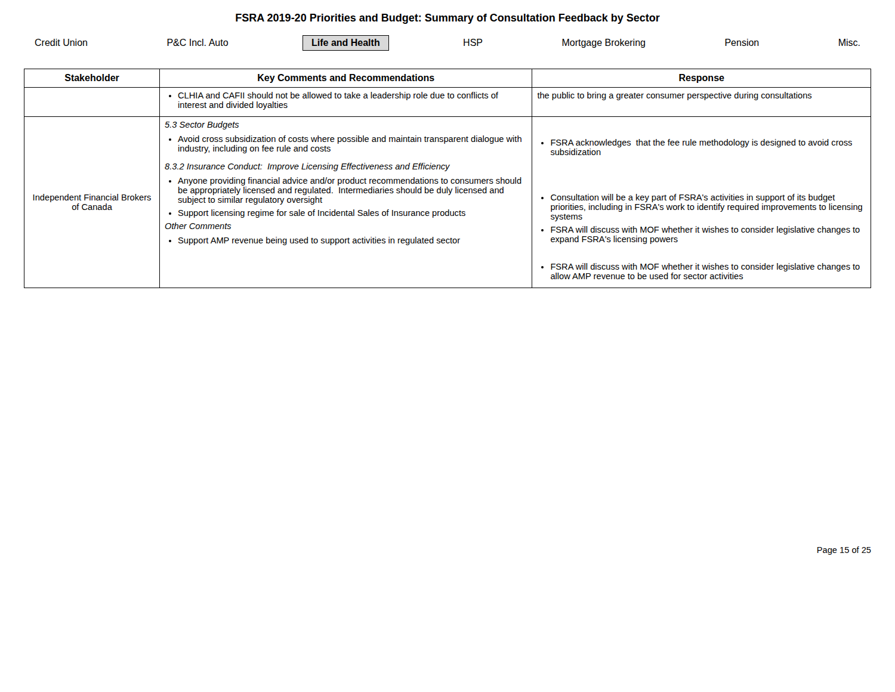FSRA 2019-20 Priorities and Budget: Summary of Consultation Feedback by Sector
Credit Union P&C Incl. Auto Life and Health HSP Mortgage Brokering Pension Misc.
| Stakeholder | Key Comments and Recommendations | Response |
| --- | --- | --- |
| | CLHIA and CAFII should not be allowed to take a leadership role due to conflicts of interest and divided loyalties | the public to bring a greater consumer perspective during consultations |
| Independent Financial Brokers of Canada | 5.3 Sector Budgets Avoid cross subsidization of costs where possible and maintain transparent dialogue with industry, including on fee rule and costs 8.3.2 Insurance Conduct: Improve Licensing Effectiveness and Efficiency Anyone providing financial advice and/or product recommendations to consumers should be appropriately licensed and regulated. Intermediaries should be duly licensed and subject to similar regulatory oversight Support licensing regime for sale of Incidental Sales of Insurance products Other Comments Support AMP revenue being used to support activities in regulated sector | FSRA acknowledges that the fee rule methodology is designed to avoid cross subsidization Consultation will be a key part of FSRA's activities in support of its budget priorities, including in FSRA's work to identify required improvements to licensing systems FSRA will discuss with MOF whether it wishes to consider legislative changes to expand FSRA's licensing powers FSRA will discuss with MOF whether it wishes to consider legislative changes to allow AMP revenue to be used for sector activities |
Page 15 of 25